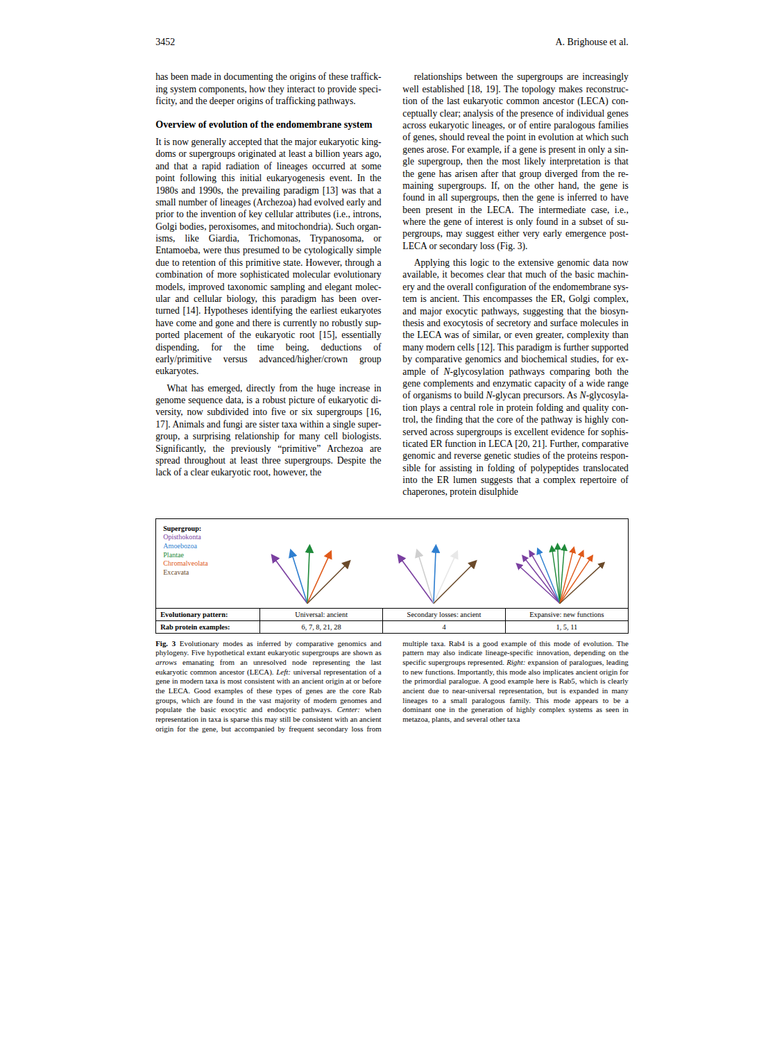3452 A. Brighouse et al.
has been made in documenting the origins of these trafficking system components, how they interact to provide specificity, and the deeper origins of trafficking pathways.
Overview of evolution of the endomembrane system
It is now generally accepted that the major eukaryotic kingdoms or supergroups originated at least a billion years ago, and that a rapid radiation of lineages occurred at some point following this initial eukaryogenesis event. In the 1980s and 1990s, the prevailing paradigm [13] was that a small number of lineages (Archezoa) had evolved early and prior to the invention of key cellular attributes (i.e., introns, Golgi bodies, peroxisomes, and mitochondria). Such organisms, like Giardia, Trichomonas, Trypanosoma, or Entamoeba, were thus presumed to be cytologically simple due to retention of this primitive state. However, through a combination of more sophisticated molecular evolutionary models, improved taxonomic sampling and elegant molecular and cellular biology, this paradigm has been overturned [14]. Hypotheses identifying the earliest eukaryotes have come and gone and there is currently no robustly supported placement of the eukaryotic root [15], essentially dispending, for the time being, deductions of early/primitive versus advanced/higher/crown group eukaryotes.
What has emerged, directly from the huge increase in genome sequence data, is a robust picture of eukaryotic diversity, now subdivided into five or six supergroups [16, 17]. Animals and fungi are sister taxa within a single supergroup, a surprising relationship for many cell biologists. Significantly, the previously “primitive” Archezoa are spread throughout at least three supergroups. Despite the lack of a clear eukaryotic root, however, the
relationships between the supergroups are increasingly well established [18, 19]. The topology makes reconstruction of the last eukaryotic common ancestor (LECA) conceptually clear; analysis of the presence of individual genes across eukaryotic lineages, or of entire paralogous families of genes, should reveal the point in evolution at which such genes arose. For example, if a gene is present in only a single supergroup, then the most likely interpretation is that the gene has arisen after that group diverged from the remaining supergroups. If, on the other hand, the gene is found in all supergroups, then the gene is inferred to have been present in the LECA. The intermediate case, i.e., where the gene of interest is only found in a subset of supergroups, may suggest either very early emergence post-LECA or secondary loss (Fig. 3).
Applying this logic to the extensive genomic data now available, it becomes clear that much of the basic machinery and the overall configuration of the endomembrane system is ancient. This encompasses the ER, Golgi complex, and major exocytic pathways, suggesting that the biosynthesis and exocytosis of secretory and surface molecules in the LECA was of similar, or even greater, complexity than many modern cells [12]. This paradigm is further supported by comparative genomics and biochemical studies, for example of N-glycosylation pathways comparing both the gene complements and enzymatic capacity of a wide range of organisms to build N-glycan precursors. As N-glycosylation plays a central role in protein folding and quality control, the finding that the core of the pathway is highly conserved across supergroups is excellent evidence for sophisticated ER function in LECA [20, 21]. Further, comparative genomic and reverse genetic studies of the proteins responsible for assisting in folding of polypeptides translocated into the ER lumen suggests that a complex repertoire of chaperones, protein disulphide
Supergroup:
Opisthokonta
Amoebozoa
Plantae
Chromalveolata
Excavata
Evolutionary pattern:
Universal: ancient
Secondary losses: ancient
Expansive: new functions
Rab protein examples:
6, 7, 8, 21, 28
4
1, 5, 11
Fig. 3 Evolutionary modes as inferred by comparative genomics and phylogeny. Five hypothetical extant eukaryotic supergroups are shown as arrows emanating from an unresolved node representing the last eukaryotic common ancestor (LECA). Left: universal representation of a gene in modern taxa is most consistent with an ancient origin at or before the LECA. Good examples of these types of genes are the core Rab groups, which are found in the vast majority of modern genomes and populate the basic exocytic and endocytic pathways. Center: when representation in taxa is sparse this may still be consistent with an ancient origin for the gene, but accompanied by frequent secondary loss from multiple taxa. Rab4 is a good example of this mode of evolution. The pattern may also indicate lineage-specific innovation, depending on the specific supergroups represented. Right: expansion of paralogues, leading to new functions. Importantly, this mode also implicates ancient origin for the primordial paralogue. A good example here is Rab5, which is clearly ancient due to near-universal representation, but is expanded in many lineages to a small paralogous family. This mode appears to be a dominant one in the generation of highly complex systems as seen in metazoa, plants, and several other taxa